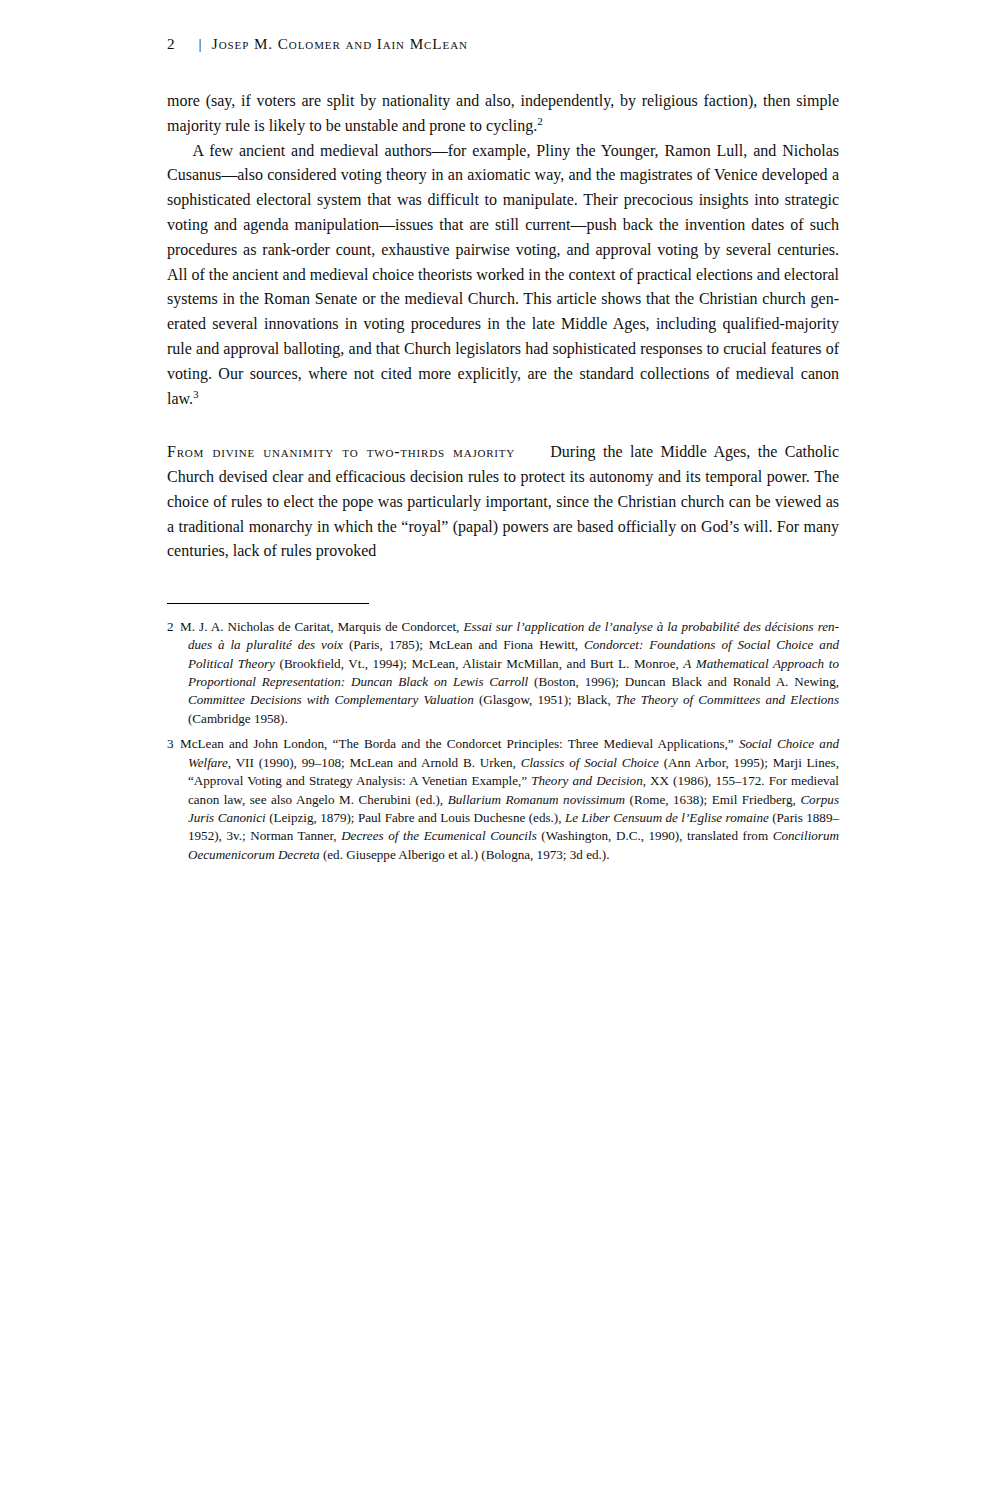2 | Josep M. Colomer and Iain McLean
more (say, if voters are split by nationality and also, independently, by religious faction), then simple majority rule is likely to be unstable and prone to cycling.2
A few ancient and medieval authors—for example, Pliny the Younger, Ramon Lull, and Nicholas Cusanus—also considered voting theory in an axiomatic way, and the magistrates of Venice developed a sophisticated electoral system that was difficult to manipulate. Their precocious insights into strategic voting and agenda manipulation—issues that are still current—push back the invention dates of such procedures as rank-order count, exhaustive pairwise voting, and approval voting by several centuries. All of the ancient and medieval choice theorists worked in the context of practical elections and electoral systems in the Roman Senate or the medieval Church. This article shows that the Christian church generated several innovations in voting procedures in the late Middle Ages, including qualified-majority rule and approval balloting, and that Church legislators had sophisticated responses to crucial features of voting. Our sources, where not cited more explicitly, are the standard collections of medieval canon law.3
From divine unanimity to two-thirds majority During the late Middle Ages, the Catholic Church devised clear and efficacious decision rules to protect its autonomy and its temporal power. The choice of rules to elect the pope was particularly important, since the Christian church can be viewed as a traditional monarchy in which the “royal” (papal) powers are based officially on God’s will. For many centuries, lack of rules provoked
2 M. J. A. Nicholas de Caritat, Marquis de Condorcet, Essai sur l’application de l’analyse à la probabilité des décisions rendues à la pluralité des voix (Paris, 1785); McLean and Fiona Hewitt, Condorcet: Foundations of Social Choice and Political Theory (Brookfield, Vt., 1994); McLean, Alistair McMillan, and Burt L. Monroe, A Mathematical Approach to Proportional Representation: Duncan Black on Lewis Carroll (Boston, 1996); Duncan Black and Ronald A. Newing, Committee Decisions with Complementary Valuation (Glasgow, 1951); Black, The Theory of Committees and Elections (Cambridge 1958).
3 McLean and John London, “The Borda and the Condorcet Principles: Three Medieval Applications,” Social Choice and Welfare, VII (1990), 99–108; McLean and Arnold B. Urken, Classics of Social Choice (Ann Arbor, 1995); Marji Lines, “Approval Voting and Strategy Analysis: A Venetian Example,” Theory and Decision, XX (1986), 155–172. For medieval canon law, see also Angelo M. Cherubini (ed.), Bullarium Romanum novissimum (Rome, 1638); Emil Friedberg, Corpus Juris Canonici (Leipzig, 1879); Paul Fabre and Louis Duchesne (eds.), Le Liber Censuum de l’Eglise romaine (Paris 1889–1952), 3v.; Norman Tanner, Decrees of the Ecumenical Councils (Washington, D.C., 1990), translated from Conciliorum Oecumenicorum Decreta (ed. Giuseppe Alberigo et al.) (Bologna, 1973; 3d ed.).